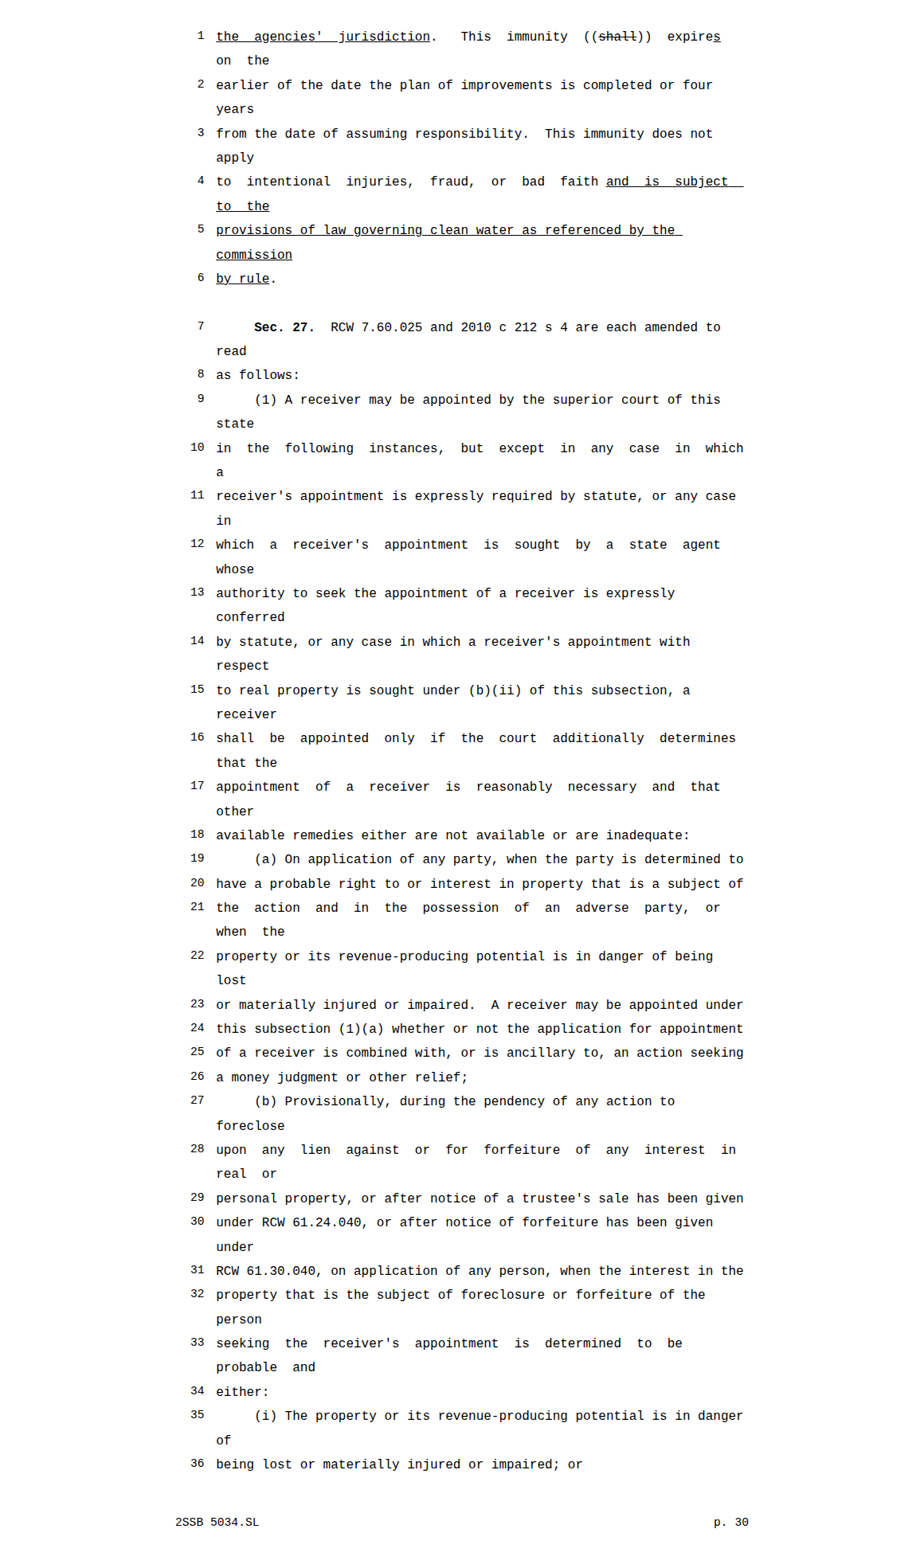1 the agencies' jurisdiction. This immunity ((shall)) expires on the
2earlier of the date the plan of improvements is completed or four years
3from the date of assuming responsibility. This immunity does not apply
4to intentional injuries, fraud, or bad faith and is subject to the
5 provisions of law governing clean water as referenced by the commission
6 by rule.
7 Sec. 27. RCW 7.60.025 and 2010 c 212 s 4 are each amended to read
8as follows:
9 (1) A receiver may be appointed by the superior court of this state
10in the following instances, but except in any case in which a
11receiver's appointment is expressly required by statute, or any case in
12which a receiver's appointment is sought by a state agent whose
13authority to seek the appointment of a receiver is expressly conferred
14by statute, or any case in which a receiver's appointment with respect
15to real property is sought under (b)(ii) of this subsection, a receiver
16shall be appointed only if the court additionally determines that the
17appointment of a receiver is reasonably necessary and that other
18available remedies either are not available or are inadequate:
19 (a) On application of any party, when the party is determined to
20have a probable right to or interest in property that is a subject of
21the action and in the possession of an adverse party, or when the
22property or its revenue-producing potential is in danger of being lost
23or materially injured or impaired. A receiver may be appointed under
24this subsection (1)(a) whether or not the application for appointment
25of a receiver is combined with, or is ancillary to, an action seeking
26a money judgment or other relief;
27 (b) Provisionally, during the pendency of any action to foreclose
28upon any lien against or for forfeiture of any interest in real or
29personal property, or after notice of a trustee's sale has been given
30under RCW 61.24.040, or after notice of forfeiture has been given under
31 RCW 61.30.040, on application of any person, when the interest in the
32property that is the subject of foreclosure or forfeiture of the person
33seeking the receiver's appointment is determined to be probable and
34either:
35 (i) The property or its revenue-producing potential is in danger of
36being lost or materially injured or impaired; or
2SSB 5034.SL p. 30